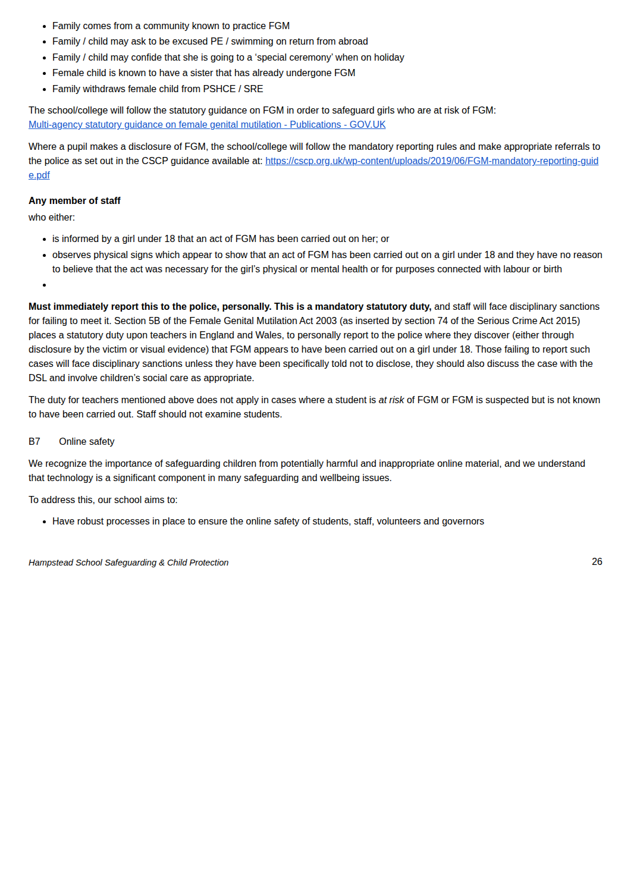Family comes from a community known to practice FGM
Family / child may ask to be excused PE / swimming on return from abroad
Family / child may confide that she is going to a ‘special ceremony’ when on holiday
Female child is known to have a sister that has already undergone FGM
Family withdraws female child from PSHCE / SRE
The school/college will follow the statutory guidance on FGM in order to safeguard girls who are at risk of FGM:
Multi-agency statutory guidance on female genital mutilation - Publications - GOV.UK
Where a pupil makes a disclosure of FGM, the school/college will follow the mandatory reporting rules and make appropriate referrals to the police as set out in the CSCP guidance available at: https://cscp.org.uk/wp-content/uploads/2019/06/FGM-mandatory-reporting-guide.pdf
Any member of staff
who either:
is informed by a girl under 18 that an act of FGM has been carried out on her; or
observes physical signs which appear to show that an act of FGM has been carried out on a girl under 18 and they have no reason to believe that the act was necessary for the girl’s physical or mental health or for purposes connected with labour or birth
Must immediately report this to the police, personally. This is a mandatory statutory duty, and staff will face disciplinary sanctions for failing to meet it. Section 5B of the Female Genital Mutilation Act 2003 (as inserted by section 74 of the Serious Crime Act 2015) places a statutory duty upon teachers in England and Wales, to personally report to the police where they discover (either through disclosure by the victim or visual evidence) that FGM appears to have been carried out on a girl under 18. Those failing to report such cases will face disciplinary sanctions unless they have been specifically told not to disclose, they should also discuss the case with the DSL and involve children’s social care as appropriate.
The duty for teachers mentioned above does not apply in cases where a student is at risk of FGM or FGM is suspected but is not known to have been carried out. Staff should not examine students.
B7 Online safety
We recognize the importance of safeguarding children from potentially harmful and inappropriate online material, and we understand that technology is a significant component in many safeguarding and wellbeing issues.
To address this, our school aims to:
Have robust processes in place to ensure the online safety of students, staff, volunteers and governors
Hampstead School Safeguarding & Child Protection 26